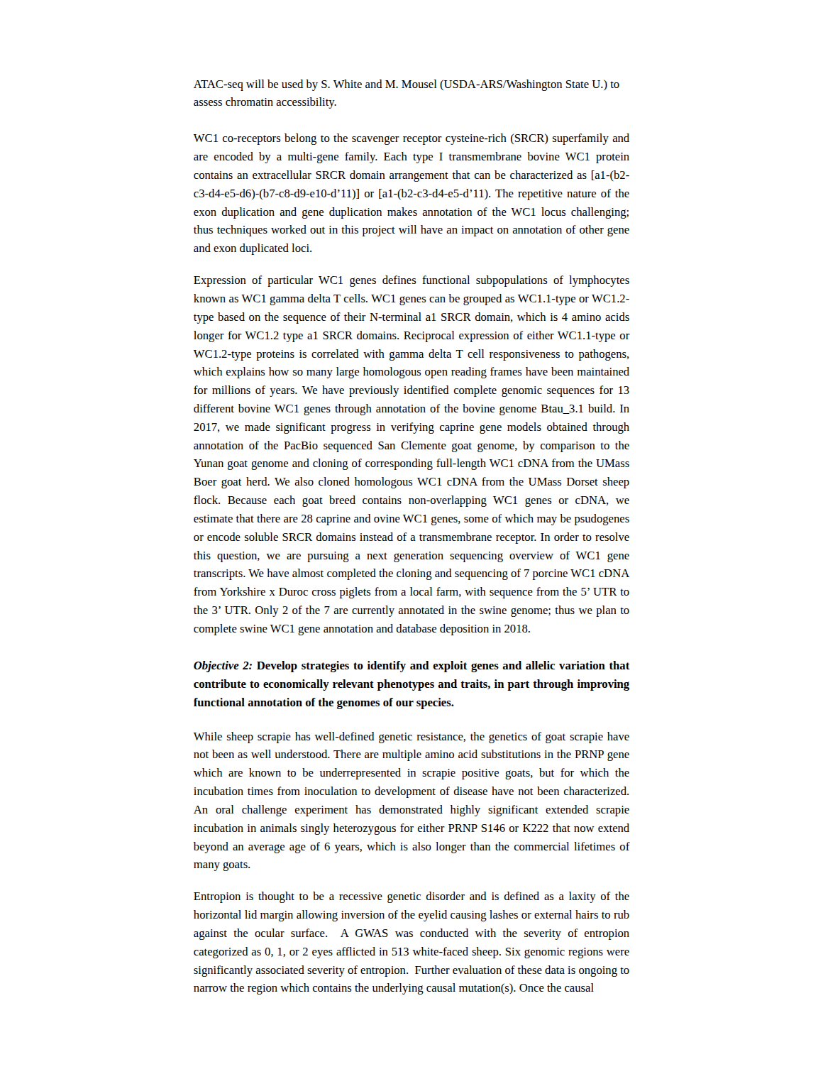ATAC-seq will be used by S. White and M. Mousel (USDA-ARS/Washington State U.) to assess chromatin accessibility.
WC1 co-receptors belong to the scavenger receptor cysteine-rich (SRCR) superfamily and are encoded by a multi-gene family. Each type I transmembrane bovine WC1 protein contains an extracellular SRCR domain arrangement that can be characterized as [a1-(b2-c3-d4-e5-d6)-(b7-c8-d9-e10-d’11)] or [a1-(b2-c3-d4-e5-d’11). The repetitive nature of the exon duplication and gene duplication makes annotation of the WC1 locus challenging; thus techniques worked out in this project will have an impact on annotation of other gene and exon duplicated loci.
Expression of particular WC1 genes defines functional subpopulations of lymphocytes known as WC1 gamma delta T cells. WC1 genes can be grouped as WC1.1-type or WC1.2-type based on the sequence of their N-terminal a1 SRCR domain, which is 4 amino acids longer for WC1.2 type a1 SRCR domains. Reciprocal expression of either WC1.1-type or WC1.2-type proteins is correlated with gamma delta T cell responsiveness to pathogens, which explains how so many large homologous open reading frames have been maintained for millions of years. We have previously identified complete genomic sequences for 13 different bovine WC1 genes through annotation of the bovine genome Btau_3.1 build. In 2017, we made significant progress in verifying caprine gene models obtained through annotation of the PacBio sequenced San Clemente goat genome, by comparison to the Yunan goat genome and cloning of corresponding full-length WC1 cDNA from the UMass Boer goat herd. We also cloned homologous WC1 cDNA from the UMass Dorset sheep flock. Because each goat breed contains non-overlapping WC1 genes or cDNA, we estimate that there are 28 caprine and ovine WC1 genes, some of which may be psudogenes or encode soluble SRCR domains instead of a transmembrane receptor. In order to resolve this question, we are pursuing a next generation sequencing overview of WC1 gene transcripts. We have almost completed the cloning and sequencing of 7 porcine WC1 cDNA from Yorkshire x Duroc cross piglets from a local farm, with sequence from the 5’ UTR to the 3’ UTR. Only 2 of the 7 are currently annotated in the swine genome; thus we plan to complete swine WC1 gene annotation and database deposition in 2018.
Objective 2: Develop strategies to identify and exploit genes and allelic variation that contribute to economically relevant phenotypes and traits, in part through improving functional annotation of the genomes of our species.
While sheep scrapie has well-defined genetic resistance, the genetics of goat scrapie have not been as well understood. There are multiple amino acid substitutions in the PRNP gene which are known to be underrepresented in scrapie positive goats, but for which the incubation times from inoculation to development of disease have not been characterized. An oral challenge experiment has demonstrated highly significant extended scrapie incubation in animals singly heterozygous for either PRNP S146 or K222 that now extend beyond an average age of 6 years, which is also longer than the commercial lifetimes of many goats.
Entropion is thought to be a recessive genetic disorder and is defined as a laxity of the horizontal lid margin allowing inversion of the eyelid causing lashes or external hairs to rub against the ocular surface. A GWAS was conducted with the severity of entropion categorized as 0, 1, or 2 eyes afflicted in 513 white-faced sheep. Six genomic regions were significantly associated severity of entropion. Further evaluation of these data is ongoing to narrow the region which contains the underlying causal mutation(s). Once the causal